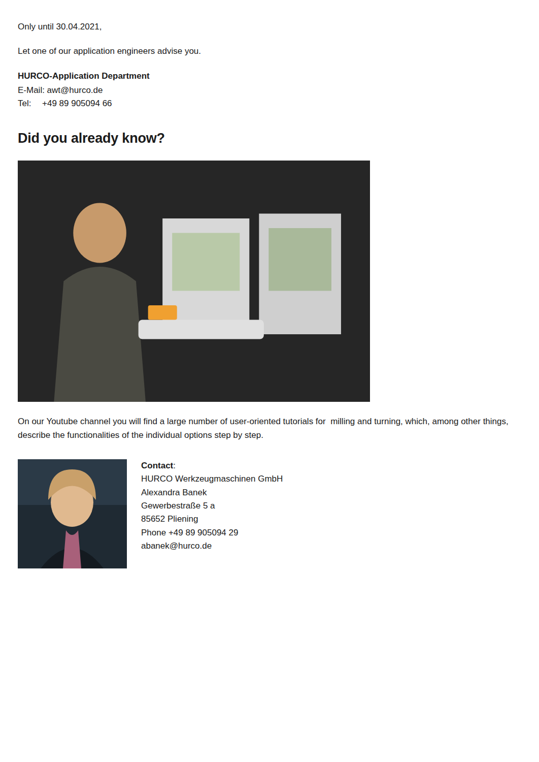Only until 30.04.2021,
Let one of our application engineers advise you.
HURCO-Application Department
E-Mail: awt@hurco.de
Tel:+49 89 905094 66
Did you already know?
On our Youtube channel you will find a large number of user-oriented tutorials for milling and turning, which, among other things, describe the functionalities of the individual options step by step.
| | Contact : HURCO Werkzeugmaschinen GmbH Alexandra Banek Gewerbestraße 5 a 85652 Pliening Phone +49 89 905094 29 abanek@hurco.de |